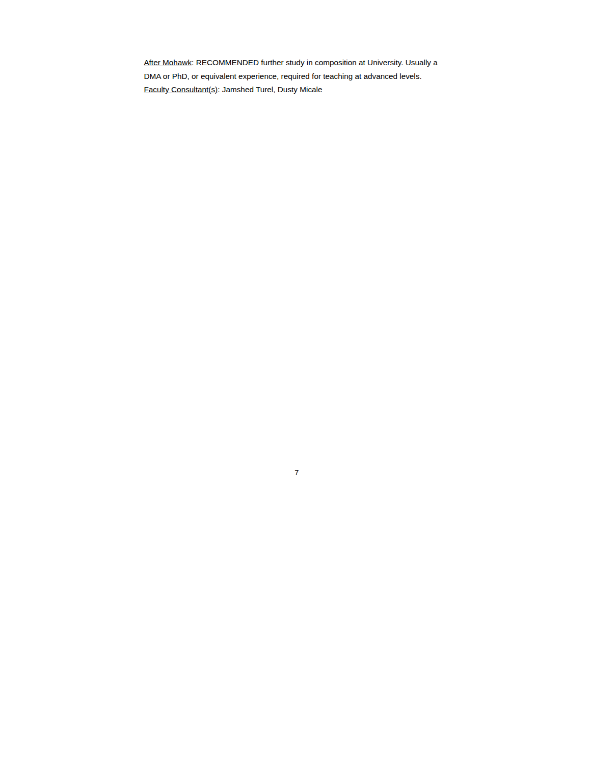After Mohawk: RECOMMENDED further study in composition at University. Usually a DMA or PhD, or equivalent experience, required for teaching at advanced levels.
Faculty Consultant(s): Jamshed Turel, Dusty Micale
7